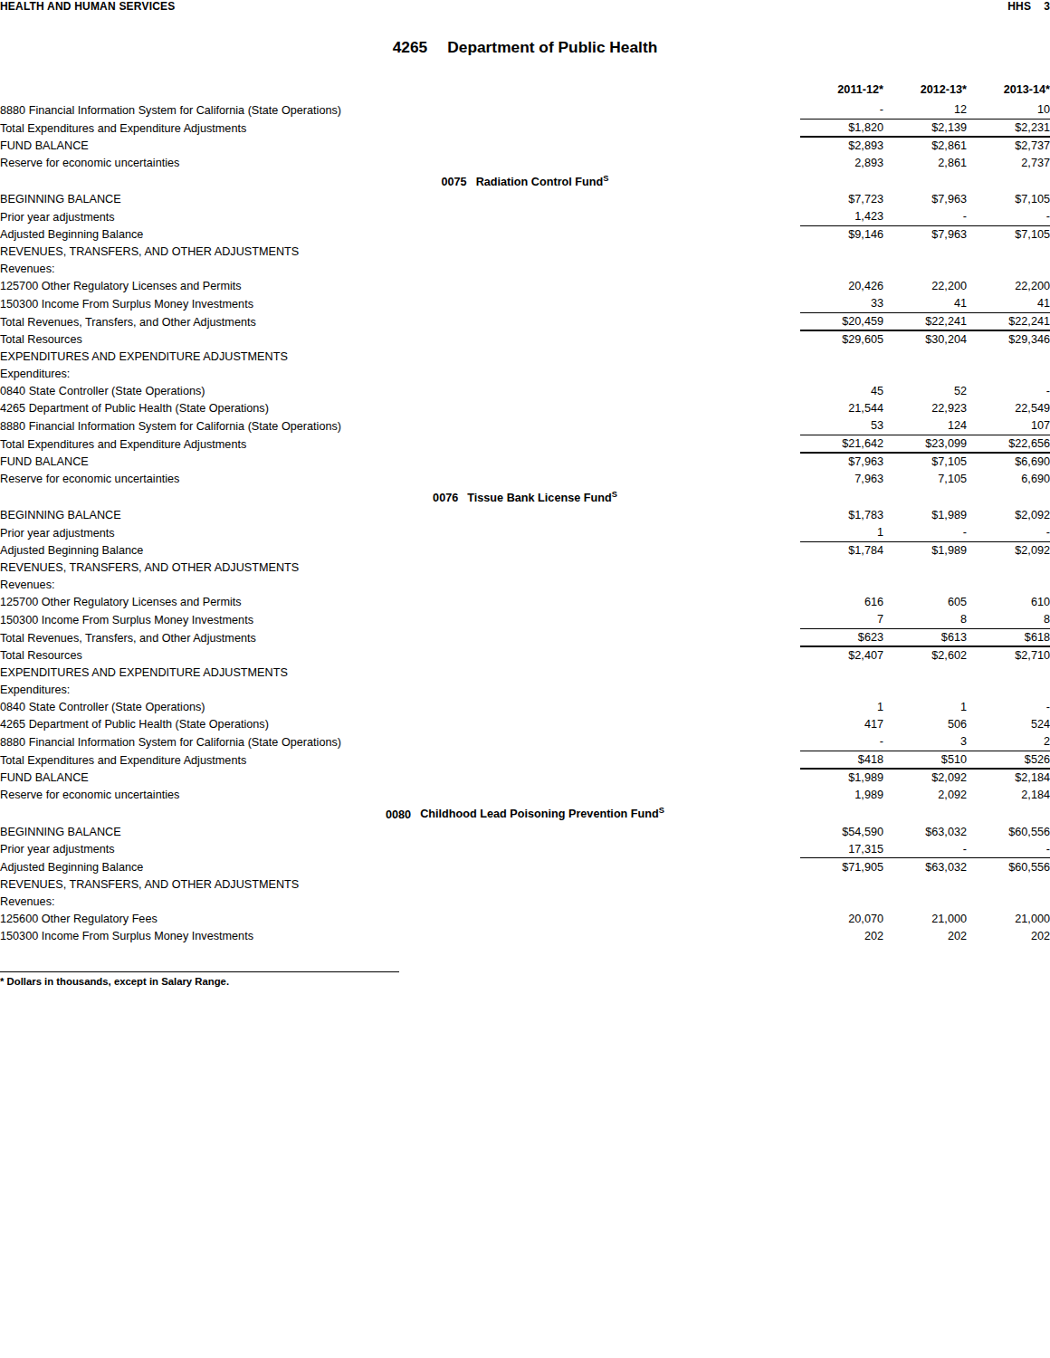HEALTH AND HUMAN SERVICES
HHS3
4265 Department of Public Health
| | 2011-12* | 2012-13* | 2013-14* |
| 8880 Financial Information System for California (State Operations) | - | 12 | 10 |
| Total Expenditures and Expenditure Adjustments | $1,820 | $2,139 | $2,231 |
| FUND BALANCE | $2,893 | $2,861 | $2,737 |
| Reserve for economic uncertainties | 2,893 | 2,861 | 2,737 |
| 0075 Radiation Control Fund S |
| BEGINNING BALANCE | $7,723 | $7,963 | $7,105 |
| Prior year adjustments | 1,423 | - | - |
| Adjusted Beginning Balance | $9,146 | $7,963 | $7,105 |
| REVENUES, TRANSFERS, AND OTHER ADJUSTMENTS | | | |
| Revenues: | | | |
| 125700 Other Regulatory Licenses and Permits | 20,426 | 22,200 | 22,200 |
| 150300 Income From Surplus Money Investments | 33 | 41 | 41 |
| Total Revenues, Transfers, and Other Adjustments | $20,459 | $22,241 | $22,241 |
| Total Resources | $29,605 | $30,204 | $29,346 |
| EXPENDITURES AND EXPENDITURE ADJUSTMENTS | | | |
| Expenditures: | | | |
| 0840 State Controller (State Operations) | 45 | 52 | - |
| 4265 Department of Public Health (State Operations) | 21,544 | 22,923 | 22,549 |
| 8880 Financial Information System for California (State Operations) | 53 | 124 | 107 |
| Total Expenditures and Expenditure Adjustments | $21,642 | $23,099 | $22,656 |
| FUND BALANCE | $7,963 | $7,105 | $6,690 |
| Reserve for economic uncertainties | 7,963 | 7,105 | 6,690 |
| 0076 Tissue Bank License Fund S |
| BEGINNING BALANCE | $1,783 | $1,989 | $2,092 |
| Prior year adjustments | 1 | - | - |
| Adjusted Beginning Balance | $1,784 | $1,989 | $2,092 |
| REVENUES, TRANSFERS, AND OTHER ADJUSTMENTS | | | |
| Revenues: | | | |
| 125700 Other Regulatory Licenses and Permits | 616 | 605 | 610 |
| 150300 Income From Surplus Money Investments | 7 | 8 | 8 |
| Total Revenues, Transfers, and Other Adjustments | $623 | $613 | $618 |
| Total Resources | $2,407 | $2,602 | $2,710 |
| EXPENDITURES AND EXPENDITURE ADJUSTMENTS | | | |
| Expenditures: | | | |
| 0840 State Controller (State Operations) | 1 | 1 | - |
| 4265 Department of Public Health (State Operations) | 417 | 506 | 524 |
| 8880 Financial Information System for California (State Operations) | - | 3 | 2 |
| Total Expenditures and Expenditure Adjustments | $418 | $510 | $526 |
| FUND BALANCE | $1,989 | $2,092 | $2,184 |
| Reserve for economic uncertainties | 1,989 | 2,092 | 2,184 |
| 0080 Childhood Lead Poisoning Prevention Fund S |
| BEGINNING BALANCE | $54,590 | $63,032 | $60,556 |
| Prior year adjustments | 17,315 | - | - |
| Adjusted Beginning Balance | $71,905 | $63,032 | $60,556 |
| REVENUES, TRANSFERS, AND OTHER ADJUSTMENTS | | | |
| Revenues: | | | |
| 125600 Other Regulatory Fees | 20,070 | 21,000 | 21,000 |
| 150300 Income From Surplus Money Investments | 202 | 202 | 202 |
* Dollars in thousands, except in Salary Range.